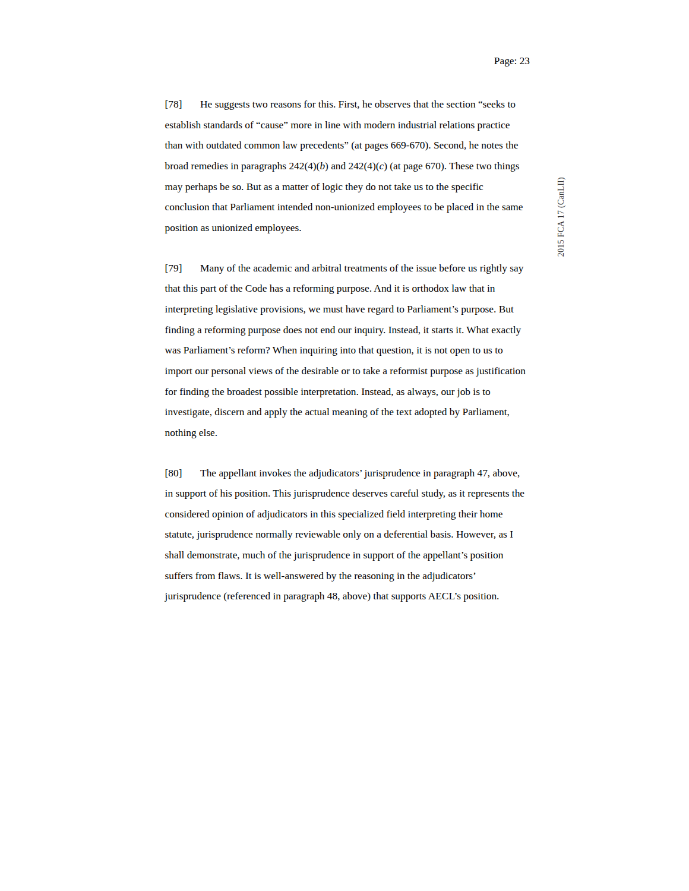Page: 23
2015 FCA 17 (CanLII)
[78] He suggests two reasons for this. First, he observes that the section “seeks to establish standards of “cause” more in line with modern industrial relations practice than with outdated common law precedents” (at pages 669-670). Second, he notes the broad remedies in paragraphs 242(4)(b) and 242(4)(c) (at page 670). These two things may perhaps be so. But as a matter of logic they do not take us to the specific conclusion that Parliament intended non-unionized employees to be placed in the same position as unionized employees.
[79] Many of the academic and arbitral treatments of the issue before us rightly say that this part of the Code has a reforming purpose. And it is orthodox law that in interpreting legislative provisions, we must have regard to Parliament’s purpose. But finding a reforming purpose does not end our inquiry. Instead, it starts it. What exactly was Parliament’s reform? When inquiring into that question, it is not open to us to import our personal views of the desirable or to take a reformist purpose as justification for finding the broadest possible interpretation. Instead, as always, our job is to investigate, discern and apply the actual meaning of the text adopted by Parliament, nothing else.
[80] The appellant invokes the adjudicators’ jurisprudence in paragraph 47, above, in support of his position. This jurisprudence deserves careful study, as it represents the considered opinion of adjudicators in this specialized field interpreting their home statute, jurisprudence normally reviewable only on a deferential basis. However, as I shall demonstrate, much of the jurisprudence in support of the appellant’s position suffers from flaws. It is well-answered by the reasoning in the adjudicators’ jurisprudence (referenced in paragraph 48, above) that supports AECL’s position.